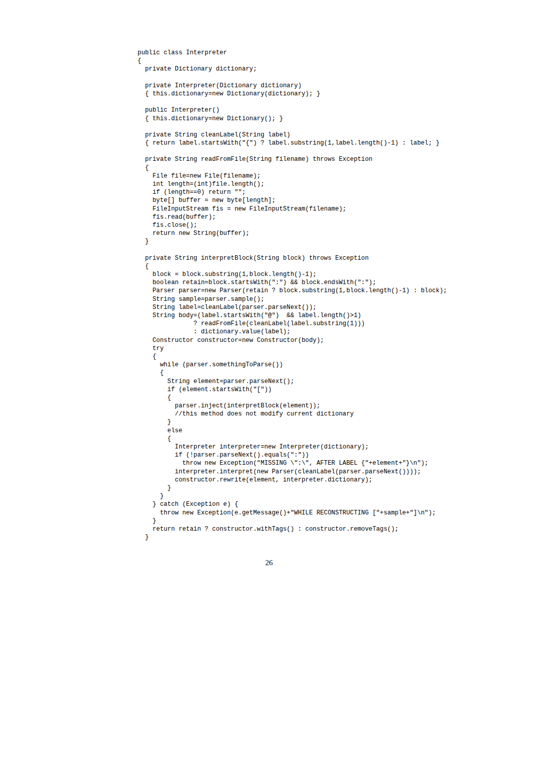public class Interpreter
{
  private Dictionary dictionary;

  private Interpreter(Dictionary dictionary)
  { this.dictionary=new Dictionary(dictionary); }

  public Interpreter()
  { this.dictionary=new Dictionary(); }

  private String cleanLabel(String label)
  { return label.startsWith("{") ? label.substring(1,label.length()-1) : label; }

  private String readFromFile(String filename) throws Exception
  {
    File file=new File(filename);
    int length=(int)file.length();
    if (length==0) return "";
    byte[] buffer = new byte[length];
    FileInputStream fis = new FileInputStream(filename);
    fis.read(buffer);
    fis.close();
    return new String(buffer);
  }

  private String interpretBlock(String block) throws Exception
  {
    block = block.substring(1,block.length()-1);
    boolean retain=block.startsWith(":") && block.endsWith(":");
    Parser parser=new Parser(retain ? block.substring(1,block.length()-1) : block);
    String sample=parser.sample();
    String label=cleanLabel(parser.parseNext());
    String body=(label.startsWith("@")  && label.length()>1)
               ? readFromFile(cleanLabel(label.substring(1)))
               : dictionary.value(label);
    Constructor constructor=new Constructor(body);
    try
    {
      while (parser.somethingToParse())
      {
        String element=parser.parseNext();
        if (element.startsWith("["))
        {
          parser.inject(interpretBlock(element));
          //this method does not modify current dictionary
        }
        else
        {
          Interpreter interpreter=new Interpreter(dictionary);
          if (!parser.parseNext().equals(":"))
            throw new Exception("MISSING \":\", AFTER LABEL {"+element+"}\n");
          interpreter.interpret(new Parser(cleanLabel(parser.parseNext())));
          constructor.rewrite(element, interpreter.dictionary);
        }
      }
    } catch (Exception e) {
      throw new Exception(e.getMessage()+"WHILE RECONSTRUCTING ["+sample+"]\n");
    }
    return retain ? constructor.withTags() : constructor.removeTags();
  }
26